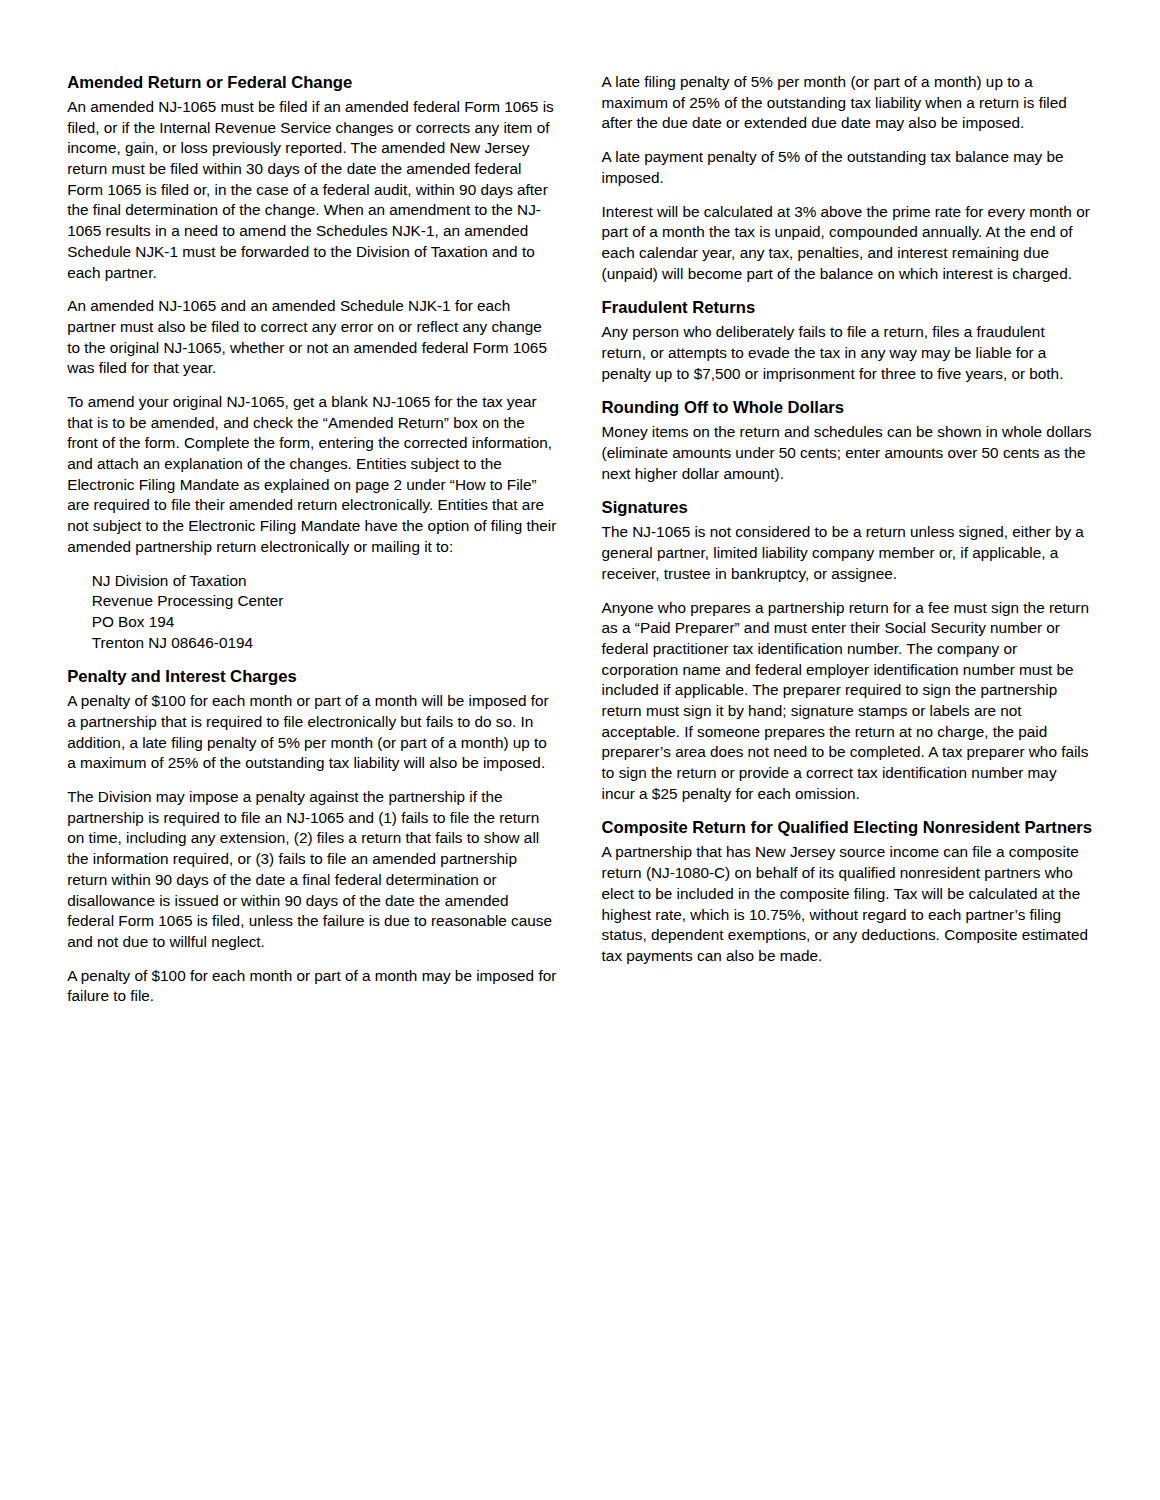Amended Return or Federal Change
An amended NJ-1065 must be filed if an amended federal Form 1065 is filed, or if the Internal Revenue Service changes or corrects any item of income, gain, or loss previously reported. The amended New Jersey return must be filed within 30 days of the date the amended federal Form 1065 is filed or, in the case of a federal audit, within 90 days after the final determination of the change. When an amendment to the NJ-1065 results in a need to amend the Schedules NJK-1, an amended Schedule NJK-1 must be forwarded to the Division of Taxation and to each partner.
An amended NJ-1065 and an amended Schedule NJK-1 for each partner must also be filed to correct any error on or reflect any change to the original NJ-1065, whether or not an amended federal Form 1065 was filed for that year.
To amend your original NJ-1065, get a blank NJ-1065 for the tax year that is to be amended, and check the “Amended Return” box on the front of the form. Complete the form, entering the corrected information, and attach an explanation of the changes. Entities subject to the Electronic Filing Mandate as explained on page 2 under “How to File” are required to file their amended return electronically. Entities that are not subject to the Electronic Filing Mandate have the option of filing their amended partnership return electronically or mailing it to:
NJ Division of Taxation
Revenue Processing Center
PO Box 194
Trenton NJ 08646-0194
Penalty and Interest Charges
A penalty of $100 for each month or part of a month will be imposed for a partnership that is required to file electronically but fails to do so. In addition, a late filing penalty of 5% per month (or part of a month) up to a maximum of 25% of the outstanding tax liability will also be imposed.
The Division may impose a penalty against the partnership if the partnership is required to file an NJ-1065 and (1) fails to file the return on time, including any extension, (2) files a return that fails to show all the information required, or (3) fails to file an amended partnership return within 90 days of the date a final federal determination or disallowance is issued or within 90 days of the date the amended federal Form 1065 is filed, unless the failure is due to reasonable cause and not due to willful neglect.
A penalty of $100 for each month or part of a month may be imposed for failure to file.
A late filing penalty of 5% per month (or part of a month) up to a maximum of 25% of the outstanding tax liability when a return is filed after the due date or extended due date may also be imposed.
A late payment penalty of 5% of the outstanding tax balance may be imposed.
Interest will be calculated at 3% above the prime rate for every month or part of a month the tax is unpaid, compounded annually. At the end of each calendar year, any tax, penalties, and interest remaining due (unpaid) will become part of the balance on which interest is charged.
Fraudulent Returns
Any person who deliberately fails to file a return, files a fraudulent return, or attempts to evade the tax in any way may be liable for a penalty up to $7,500 or imprisonment for three to five years, or both.
Rounding Off to Whole Dollars
Money items on the return and schedules can be shown in whole dollars (eliminate amounts under 50 cents; enter amounts over 50 cents as the next higher dollar amount).
Signatures
The NJ-1065 is not considered to be a return unless signed, either by a general partner, limited liability company member or, if applicable, a receiver, trustee in bankruptcy, or assignee.
Anyone who prepares a partnership return for a fee must sign the return as a “Paid Preparer” and must enter their Social Security number or federal practitioner tax identification number. The company or corporation name and federal employer identification number must be included if applicable. The preparer required to sign the partnership return must sign it by hand; signature stamps or labels are not acceptable. If someone prepares the return at no charge, the paid preparer’s area does not need to be completed. A tax preparer who fails to sign the return or provide a correct tax identification number may incur a $25 penalty for each omission.
Composite Return for Qualified Electing Nonresident Partners
A partnership that has New Jersey source income can file a composite return (NJ-1080-C) on behalf of its qualified nonresident partners who elect to be included in the composite filing. Tax will be calculated at the highest rate, which is 10.75%, without regard to each partner’s filing status, dependent exemptions, or any deductions. Composite estimated tax payments can also be made.